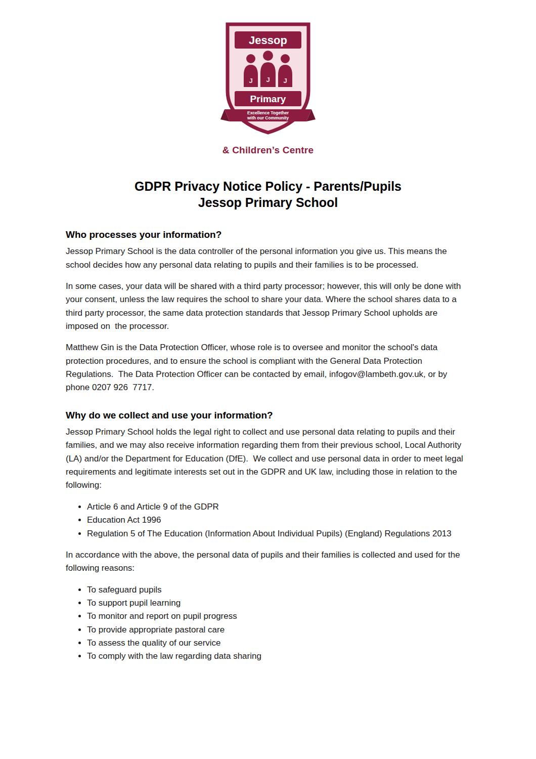Jessop J J J Primary Excellence Together with our Community
& Children’s Centre
GDPR Privacy Notice Policy - Parents/Pupils
Jessop Primary School
Who processes your information?
Jessop Primary School is the data controller of the personal information you give us. This means the school decides how any personal data relating to pupils and their families is to be processed.
In some cases, your data will be shared with a third party processor; however, this will only be done with your consent, unless the law requires the school to share your data. Where the school shares data to a third party processor, the same data protection standards that Jessop Primary School upholds are imposed on the processor.
Matthew Gin is the Data Protection Officer, whose role is to oversee and monitor the school's data protection procedures, and to ensure the school is compliant with the General Data Protection Regulations. The Data Protection Officer can be contacted by email, infogov@lambeth.gov.uk, or by phone 0207 926 7717.
Why do we collect and use your information?
Jessop Primary School holds the legal right to collect and use personal data relating to pupils and their families, and we may also receive information regarding them from their previous school, Local Authority (LA) and/or the Department for Education (DfE). We collect and use personal data in order to meet legal requirements and legitimate interests set out in the GDPR and UK law, including those in relation to the following:
Article 6 and Article 9 of the GDPR
Education Act 1996
Regulation 5 of The Education (Information About Individual Pupils) (England) Regulations 2013
In accordance with the above, the personal data of pupils and their families is collected and used for the following reasons:
To safeguard pupils
To support pupil learning
To monitor and report on pupil progress
To provide appropriate pastoral care
To assess the quality of our service
To comply with the law regarding data sharing